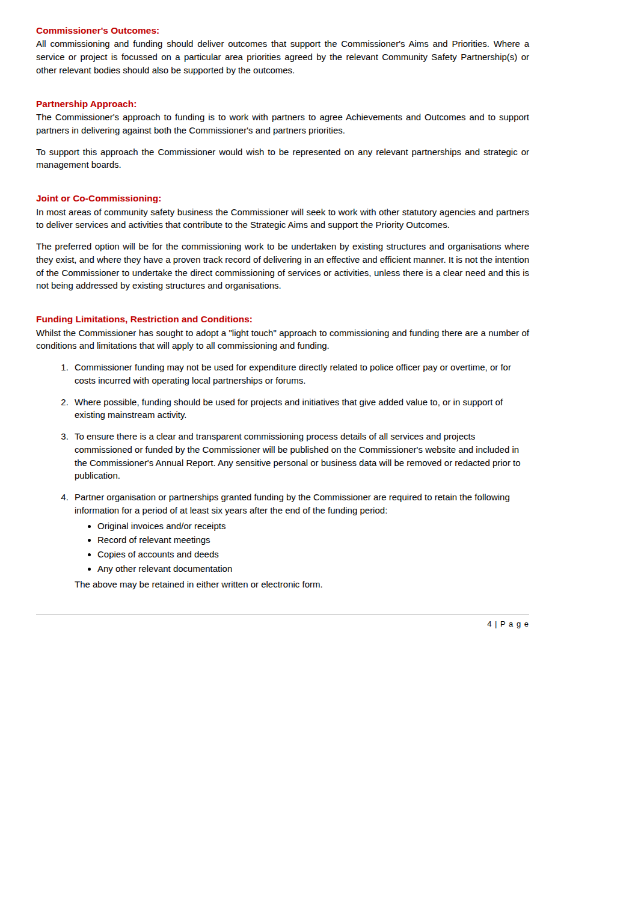Commissioner's Outcomes:
All commissioning and funding should deliver outcomes that support the Commissioner's Aims and Priorities. Where a service or project is focussed on a particular area priorities agreed by the relevant Community Safety Partnership(s) or other relevant bodies should also be supported by the outcomes.
Partnership Approach:
The Commissioner's approach to funding is to work with partners to agree Achievements and Outcomes and to support partners in delivering against both the Commissioner's and partners priorities.
To support this approach the Commissioner would wish to be represented on any relevant partnerships and strategic or management boards.
Joint or Co-Commissioning:
In most areas of community safety business the Commissioner will seek to work with other statutory agencies and partners to deliver services and activities that contribute to the Strategic Aims and support the Priority Outcomes.
The preferred option will be for the commissioning work to be undertaken by existing structures and organisations where they exist, and where they have a proven track record of delivering in an effective and efficient manner. It is not the intention of the Commissioner to undertake the direct commissioning of services or activities, unless there is a clear need and this is not being addressed by existing structures and organisations.
Funding Limitations, Restriction and Conditions:
Whilst the Commissioner has sought to adopt a "light touch" approach to commissioning and funding there are a number of conditions and limitations that will apply to all commissioning and funding.
Commissioner funding may not be used for expenditure directly related to police officer pay or overtime, or for costs incurred with operating local partnerships or forums.
Where possible, funding should be used for projects and initiatives that give added value to, or in support of existing mainstream activity.
To ensure there is a clear and transparent commissioning process details of all services and projects commissioned or funded by the Commissioner will be published on the Commissioner's website and included in the Commissioner's Annual Report. Any sensitive personal or business data will be removed or redacted prior to publication.
Partner organisation or partnerships granted funding by the Commissioner are required to retain the following information for a period of at least six years after the end of the funding period:
Original invoices and/or receipts
Record of relevant meetings
Copies of accounts and deeds
Any other relevant documentation
The above may be retained in either written or electronic form.
4 | P a g e